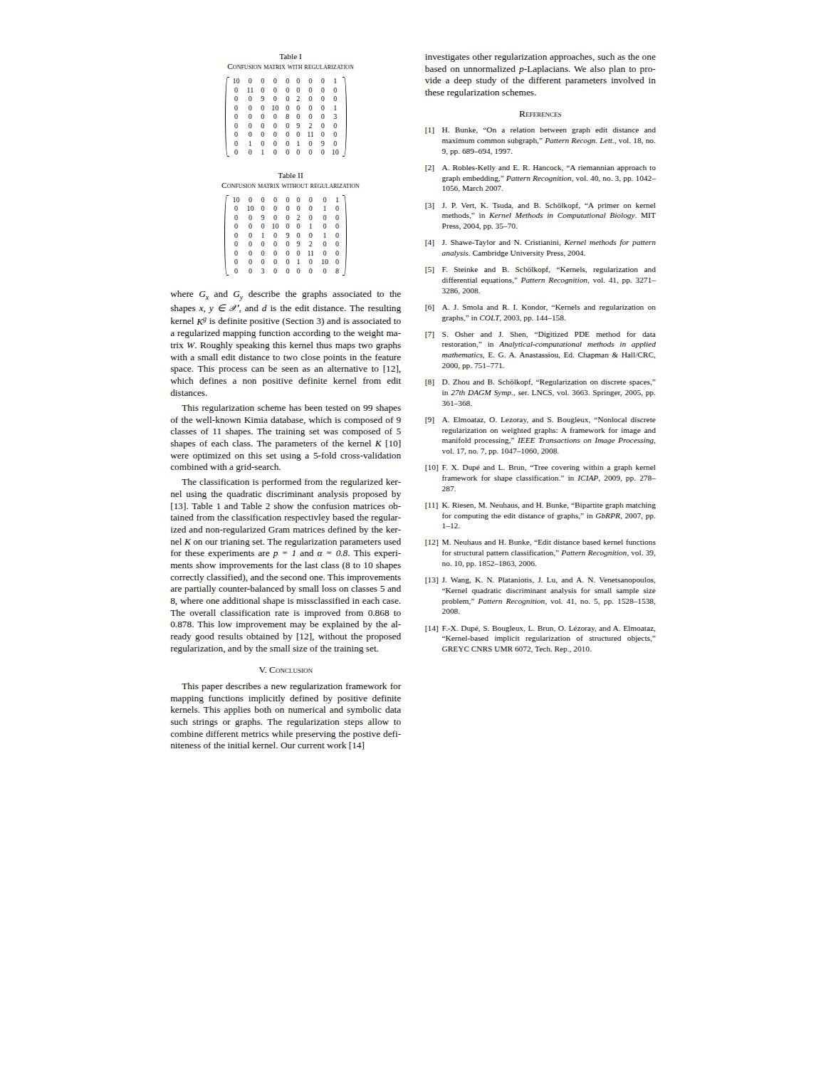Table I
Confusion matrix with regularization
| 10 | 0 | 0 | 0 | 0 | 0 | 0 | 0 | 1 |
| 0 | 11 | 0 | 0 | 0 | 0 | 0 | 0 | 0 |
| 0 | 0 | 9 | 0 | 0 | 2 | 0 | 0 | 0 |
| 0 | 0 | 0 | 10 | 0 | 0 | 0 | 0 | 1 |
| 0 | 0 | 0 | 0 | 8 | 0 | 0 | 0 | 3 |
| 0 | 0 | 0 | 0 | 0 | 9 | 2 | 0 | 0 |
| 0 | 0 | 0 | 0 | 0 | 0 | 11 | 0 | 0 |
| 0 | 1 | 0 | 0 | 0 | 1 | 0 | 9 | 0 |
| 0 | 0 | 1 | 0 | 0 | 0 | 0 | 0 | 10 |
Table II
Confusion matrix without regularization
| 10 | 0 | 0 | 0 | 0 | 0 | 0 | 0 | 1 |
| 0 | 10 | 0 | 0 | 0 | 0 | 0 | 1 | 0 |
| 0 | 0 | 9 | 0 | 0 | 2 | 0 | 0 | 0 |
| 0 | 0 | 0 | 10 | 0 | 0 | 1 | 0 | 0 |
| 0 | 0 | 1 | 0 | 9 | 0 | 0 | 1 | 0 |
| 0 | 0 | 0 | 0 | 0 | 9 | 2 | 0 | 0 |
| 0 | 0 | 0 | 0 | 0 | 0 | 11 | 0 | 0 |
| 0 | 0 | 0 | 0 | 0 | 1 | 0 | 10 | 0 |
| 0 | 0 | 3 | 0 | 0 | 0 | 0 | 0 | 8 |
where Gx and Gy describe the graphs associated to the shapes x, y ∈ 𝒳′, and d is the edit distance. The resulting kernel Kg is definite positive (Section 3) and is associated to a regularized mapping function according to the weight matrix W. Roughly speaking this kernel thus maps two graphs with a small edit distance to two close points in the feature space. This process can be seen as an alternative to [12], which defines a non positive definite kernel from edit distances.
This regularization scheme has been tested on 99 shapes of the well-known Kimia database, which is composed of 9 classes of 11 shapes. The training set was composed of 5 shapes of each class. The parameters of the kernel K [10] were optimized on this set using a 5-fold cross-validation combined with a grid-search.
The classification is performed from the regularized kernel using the quadratic discriminant analysis proposed by [13]. Table 1 and Table 2 show the confusion matrices obtained from the classification respectivley based the regularized and non-regularized Gram matrices defined by the kernel K on our trianing set. The regularization parameters used for these experiments are p = 1 and α = 0.8. This experiments show improvements for the last class (8 to 10 shapes correctly classified), and the second one. This improvements are partially counter-balanced by small loss on classes 5 and 8, where one additional shape is missclassified in each case. The overall classification rate is improved from 0.868 to 0.878. This low improvement may be explained by the already good results obtained by [12], without the proposed regularization, and by the small size of the training set.
V. Conclusion
This paper describes a new regularization framework for mapping functions implicitly defined by positive definite kernels. This applies both on numerical and symbolic data such strings or graphs. The regularization steps allow to combine different metrics while preserving the postive definiteness of the initial kernel. Our current work [14]
investigates other regularization approaches, such as the one based on unnormalized p-Laplacians. We also plan to provide a deep study of the different parameters involved in these regularization schemes.
References
H. Bunke, “On a relation between graph edit distance and maximum common subgraph,” Pattern Recogn. Lett., vol. 18, no. 9, pp. 689–694, 1997.
A. Robles-Kelly and E. R. Hancock, “A riemannian approach to graph embedding,” Pattern Recognition, vol. 40, no. 3, pp. 1042–1056, March 2007.
J. P. Vert, K. Tsuda, and B. Schölkopf, “A primer on kernel methods,” in Kernel Methods in Computational Biology. MIT Press, 2004, pp. 35–70.
J. Shawe-Taylor and N. Cristianini, Kernel methods for pattern analysis. Cambridge University Press, 2004.
F. Steinke and B. Schölkopf, “Kernels, regularization and differential equations,” Pattern Recognition, vol. 41, pp. 3271–3286, 2008.
A. J. Smola and R. I. Kondor, “Kernels and regularization on graphs,” in COLT, 2003, pp. 144–158.
S. Osher and J. Shen, “Digitized PDE method for data restoration,” in Analytical-computational methods in applied mathematics, E. G. A. Anastassiou, Ed. Chapman & Hall/CRC, 2000, pp. 751–771.
D. Zhou and B. Schölkopf, “Regularization on discrete spaces,” in 27th DAGM Symp., ser. LNCS, vol. 3663. Springer, 2005, pp. 361–368.
A. Elmoataz, O. Lezoray, and S. Bougleux, “Nonlocal discrete regularization on weighted graphs: A framework for image and manifold processing,” IEEE Transactions on Image Processing, vol. 17, no. 7, pp. 1047–1060, 2008.
F. X. Dupé and L. Brun, “Tree covering within a graph kernel framework for shape classification.” in ICIAP, 2009, pp. 278–287.
K. Riesen, M. Neuhaus, and H. Bunke, “Bipartite graph matching for computing the edit distance of graphs,” in GbRPR, 2007, pp. 1–12.
M. Neuhaus and H. Bunke, “Edit distance based kernel functions for structural pattern classification,” Pattern Recognition, vol. 39, no. 10, pp. 1852–1863, 2006.
J. Wang, K. N. Plataniotis, J. Lu, and A. N. Venetsanopoulos, “Kernel quadratic discriminant analysis for small sample size problem,” Pattern Recognition, vol. 41, no. 5, pp. 1528–1538, 2008.
F.-X. Dupé, S. Bougleux, L. Brun, O. Lézoray, and A. Elmoataz, “Kernel-based implicit regularization of structured objects,” GREYC CNRS UMR 6072, Tech. Rep., 2010.